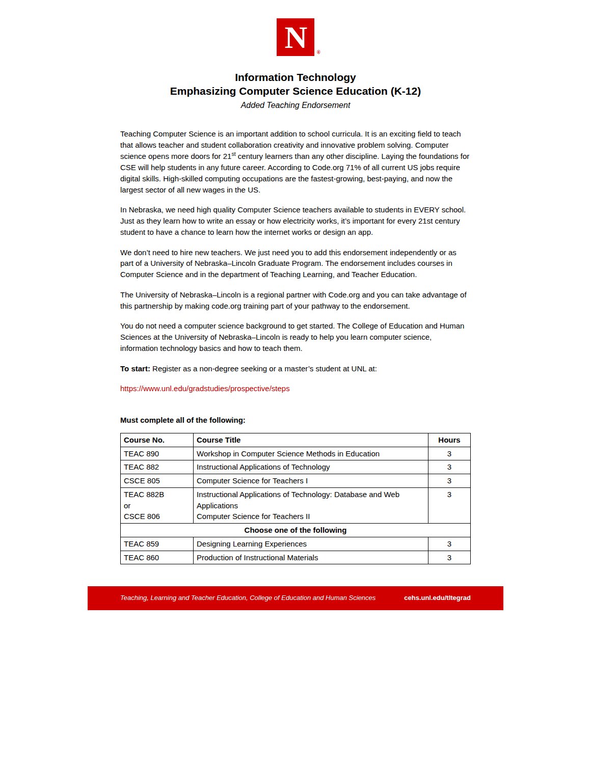N®
Information Technology Emphasizing Computer Science Education (K-12)
Added Teaching Endorsement
Teaching Computer Science is an important addition to school curricula. It is an exciting field to teach that allows teacher and student collaboration creativity and innovative problem solving. Computer science opens more doors for 21st century learners than any other discipline. Laying the foundations for CSE will help students in any future career. According to Code.org 71% of all current US jobs require digital skills. High-skilled computing occupations are the fastest-growing, best-paying, and now the largest sector of all new wages in the US.
In Nebraska, we need high quality Computer Science teachers available to students in EVERY school. Just as they learn how to write an essay or how electricity works, it’s important for every 21st century student to have a chance to learn how the internet works or design an app.
We don’t need to hire new teachers. We just need you to add this endorsement independently or as part of a University of Nebraska–Lincoln Graduate Program. The endorsement includes courses in Computer Science and in the department of Teaching Learning, and Teacher Education.
The University of Nebraska–Lincoln is a regional partner with Code.org and you can take advantage of this partnership by making code.org training part of your pathway to the endorsement.
You do not need a computer science background to get started. The College of Education and Human Sciences at the University of Nebraska–Lincoln is ready to help you learn computer science, information technology basics and how to teach them.
To start: Register as a non-degree seeking or a master’s student at UNL at:
https://www.unl.edu/gradstudies/prospective/steps
Must complete all of the following:
| Course No. | Course Title | Hours |
| --- | --- | --- |
| TEAC 890 | Workshop in Computer Science Methods in Education | 3 |
| TEAC 882 | Instructional Applications of Technology | 3 |
| CSCE 805 | Computer Science for Teachers I | 3 |
| TEAC 882B or CSCE 806 | Instructional Applications of Technology: Database and Web Applications Computer Science for Teachers II | 3 |
| Choose one of the following |
| TEAC 859 | Designing Learning Experiences | 3 |
| TEAC 860 | Production of Instructional Materials | 3 |
Teaching, Learning and Teacher Education, College of Education and Human Sciences cehs.unl.edu/tltegrad